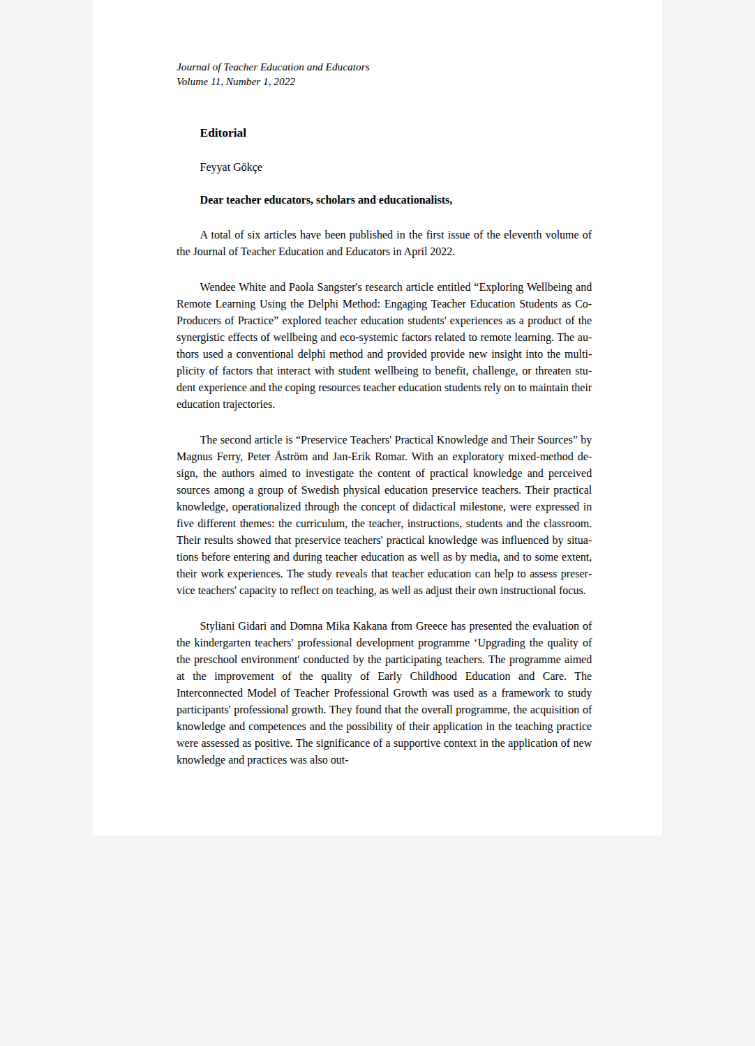Journal of Teacher Education and Educators Volume 11, Number 1, 2022
Editorial
Feyyat Gökçe
Dear teacher educators, scholars and educationalists,
A total of six articles have been published in the first issue of the eleventh volume of the Journal of Teacher Education and Educators in April 2022.
Wendee White and Paola Sangster's research article entitled “Exploring Wellbeing and Remote Learning Using the Delphi Method: Engaging Teacher Education Students as Co-Producers of Practice” explored teacher education students' experiences as a product of the synergistic effects of wellbeing and eco-systemic factors related to remote learning. The authors used a conventional delphi method and provided provide new insight into the multiplicity of factors that interact with student wellbeing to benefit, challenge, or threaten student experience and the coping resources teacher education students rely on to maintain their education trajectories.
The second article is “Preservice Teachers' Practical Knowledge and Their Sources” by Magnus Ferry, Peter Åström and Jan-Erik Romar. With an exploratory mixed-method design, the authors aimed to investigate the content of practical knowledge and perceived sources among a group of Swedish physical education preservice teachers. Their practical knowledge, operationalized through the concept of didactical milestone, were expressed in five different themes: the curriculum, the teacher, instructions, students and the classroom. Their results showed that preservice teachers' practical knowledge was influenced by situations before entering and during teacher education as well as by media, and to some extent, their work experiences. The study reveals that teacher education can help to assess preservice teachers' capacity to reflect on teaching, as well as adjust their own instructional focus.
Styliani Gidari and Domna Mika Kakana from Greece has presented the evaluation of the kindergarten teachers' professional development programme ‘Upgrading the quality of the preschool environment' conducted by the participating teachers. The programme aimed at the improvement of the quality of Early Childhood Education and Care. The Interconnected Model of Teacher Professional Growth was used as a framework to study participants' professional growth. They found that the overall programme, the acquisition of knowledge and competences and the possibility of their application in the teaching practice were assessed as positive. The significance of a supportive context in the application of new knowledge and practices was also out-